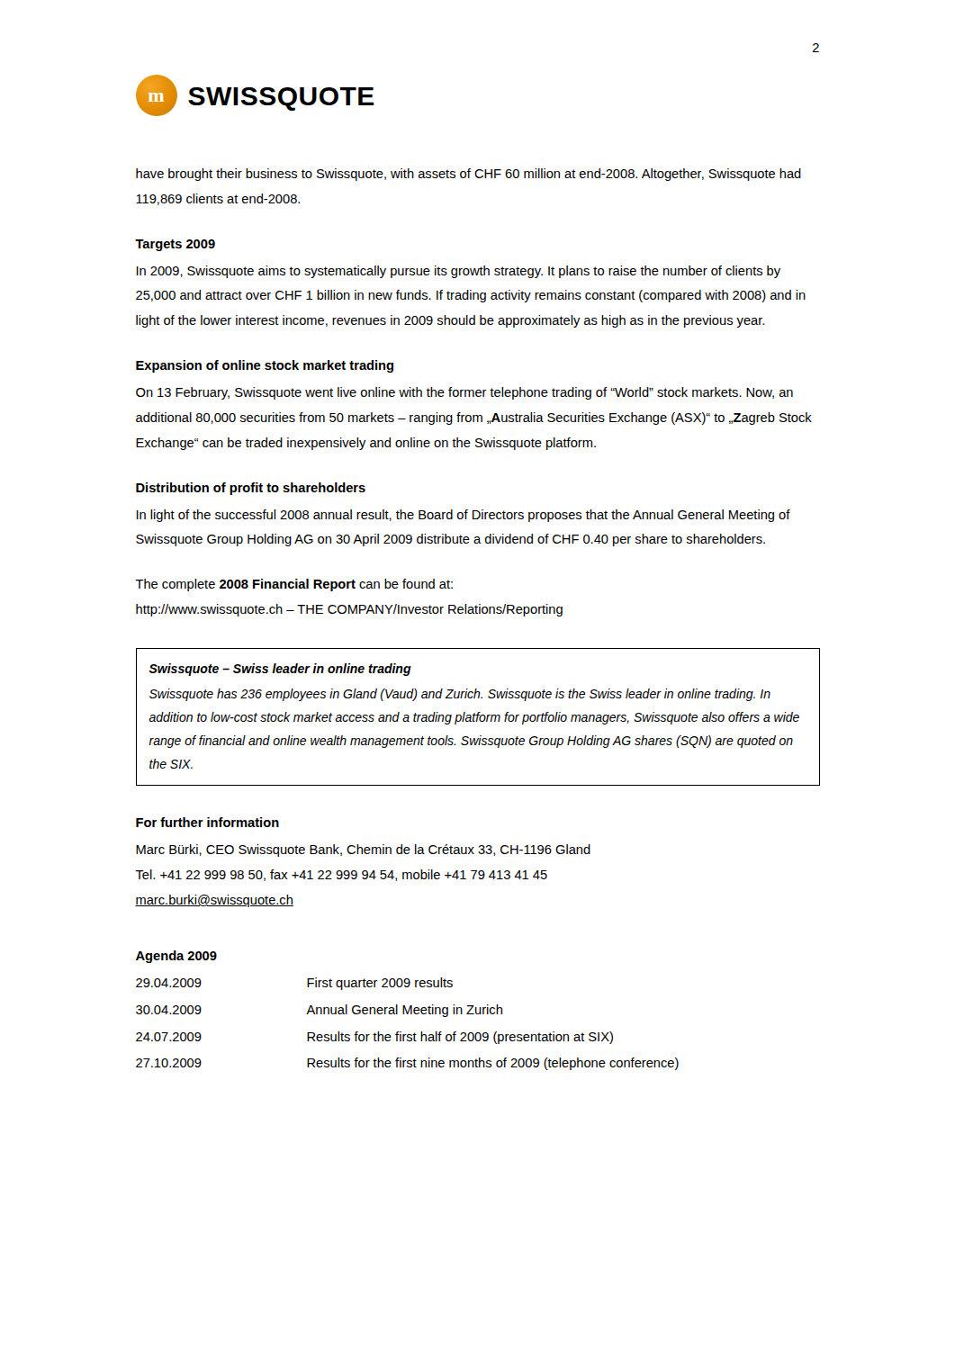2
m
SWISSQUOTE
have brought their business to Swissquote, with assets of CHF 60 million at end-2008. Altogether, Swissquote had 119,869 clients at end-2008.
Targets 2009
In 2009, Swissquote aims to systematically pursue its growth strategy. It plans to raise the number of clients by 25,000 and attract over CHF 1 billion in new funds. If trading activity remains constant (compared with 2008) and in light of the lower interest income, revenues in 2009 should be approximately as high as in the previous year.
Expansion of online stock market trading
On 13 February, Swissquote went live online with the former telephone trading of “World” stock markets. Now, an additional 80,000 securities from 50 markets – ranging from „Australia Securities Exchange (ASX)“ to „Zagreb Stock Exchange“ can be traded inexpensively and online on the Swissquote platform.
Distribution of profit to shareholders
In light of the successful 2008 annual result, the Board of Directors proposes that the Annual General Meeting of Swissquote Group Holding AG on 30 April 2009 distribute a dividend of CHF 0.40 per share to shareholders.
The complete 2008 Financial Report can be found at:
http://www.swissquote.ch – THE COMPANY/Investor Relations/Reporting
Swissquote – Swiss leader in online trading
Swissquote has 236 employees in Gland (Vaud) and Zurich. Swissquote is the Swiss leader in online trading. In addition to low-cost stock market access and a trading platform for portfolio managers, Swissquote also offers a wide range of financial and online wealth management tools. Swissquote Group Holding AG shares (SQN) are quoted on the SIX.
For further information
Marc Bürki, CEO Swissquote Bank, Chemin de la Crétaux 33, CH-1196 Gland
Tel. +41 22 999 98 50, fax +41 22 999 94 54, mobile +41 79 413 41 45
marc.burki@swissquote.ch
Agenda 2009
| 29.04.2009 | First quarter 2009 results |
| 30.04.2009 | Annual General Meeting in Zurich |
| 24.07.2009 | Results for the first half of 2009 (presentation at SIX) |
| 27.10.2009 | Results for the first nine months of 2009 (telephone conference) |